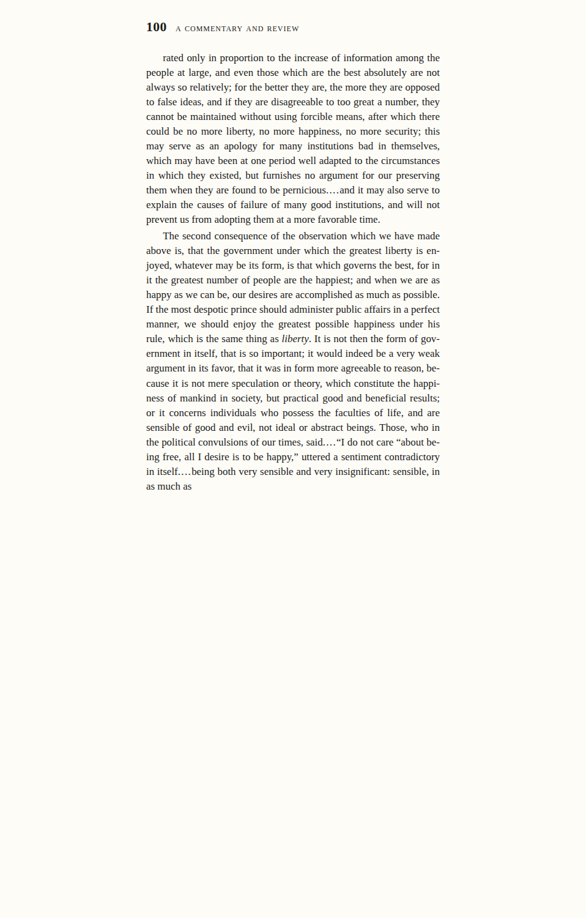100 A Commentary and Review
rated only in proportion to the increase of information among the people at large, and even those which are the best absolutely are not always so relatively; for the better they are, the more they are opposed to false ideas, and if they are disagreeable to too great a number, they cannot be maintained without using forcible means, after which there could be no more liberty, no more happiness, no more security; this may serve as an apology for many institutions bad in themselves, which may have been at one period well adapted to the circumstances in which they existed, but furnishes no argument for our preserving them when they are found to be pernicious.... and it may also serve to explain the causes of failure of many good institutions, and will not prevent us from adopting them at a more favorable time.
The second consequence of the observation which we have made above is, that the government under which the greatest liberty is enjoyed, whatever may be its form, is that which governs the best, for in it the greatest number of people are the happiest; and when we are as happy as we can be, our desires are accomplished as much as possible. If the most despotic prince should administer public affairs in a perfect manner, we should enjoy the greatest possible happiness under his rule, which is the same thing as liberty. It is not then the form of government in itself, that is so important; it would indeed be a very weak argument in its favor, that it was in form more agreeable to reason, because it is not mere speculation or theory, which constitute the happiness of mankind in society, but practical good and beneficial results; or it concerns individuals who possess the faculties of life, and are sensible of good and evil, not ideal or abstract beings. Those, who in the political convulsions of our times, said....“I do not care “about being free, all I desire is to be happy,” uttered a sentiment contradictory in itself.... being both very sensible and very insignificant: sensible, in as much as